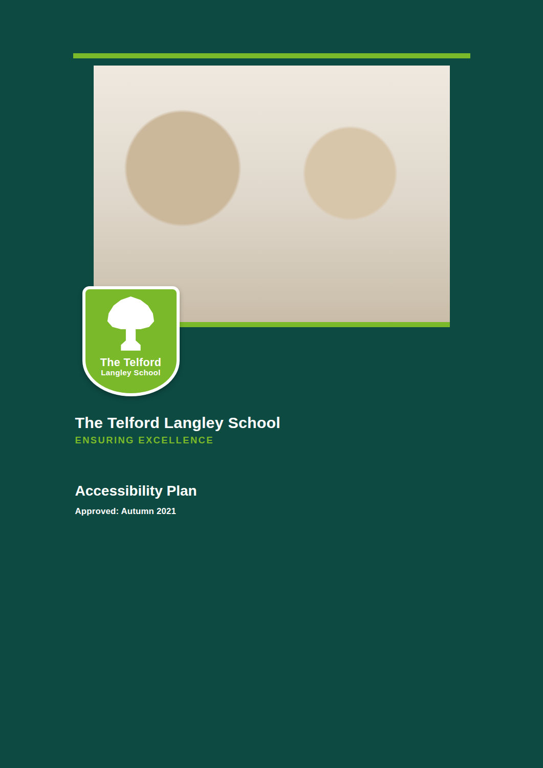The Telford Langley School
The Telford Langley School
Ensuring Excellence
Accessibility Plan
Approved: Autumn 2021